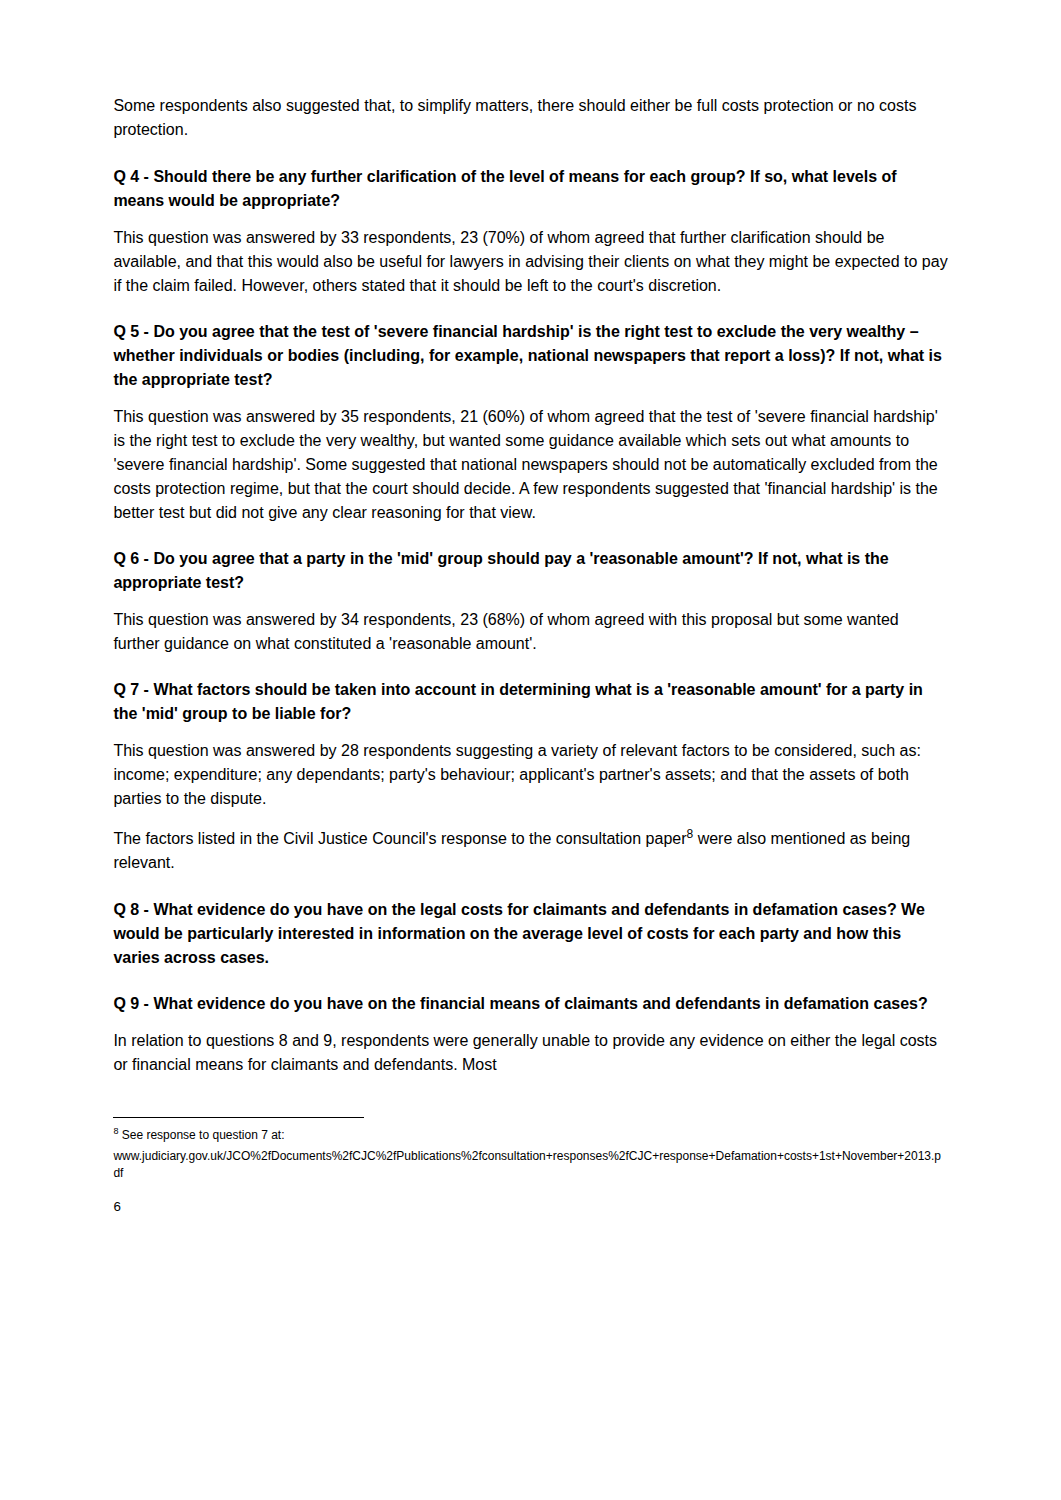Some respondents also suggested that, to simplify matters, there should either be full costs protection or no costs protection.
Q 4 - Should there be any further clarification of the level of means for each group? If so, what levels of means would be appropriate?
This question was answered by 33 respondents, 23 (70%) of whom agreed that further clarification should be available, and that this would also be useful for lawyers in advising their clients on what they might be expected to pay if the claim failed. However, others stated that it should be left to the court's discretion.
Q 5 - Do you agree that the test of 'severe financial hardship' is the right test to exclude the very wealthy – whether individuals or bodies (including, for example, national newspapers that report a loss)? If not, what is the appropriate test?
This question was answered by 35 respondents, 21 (60%) of whom agreed that the test of 'severe financial hardship' is the right test to exclude the very wealthy, but wanted some guidance available which sets out what amounts to 'severe financial hardship'. Some suggested that national newspapers should not be automatically excluded from the costs protection regime, but that the court should decide. A few respondents suggested that 'financial hardship' is the better test but did not give any clear reasoning for that view.
Q 6 - Do you agree that a party in the 'mid' group should pay a 'reasonable amount'? If not, what is the appropriate test?
This question was answered by 34 respondents, 23 (68%) of whom agreed with this proposal but some wanted further guidance on what constituted a 'reasonable amount'.
Q 7 - What factors should be taken into account in determining what is a 'reasonable amount' for a party in the 'mid' group to be liable for?
This question was answered by 28 respondents suggesting a variety of relevant factors to be considered, such as: income; expenditure; any dependants; party's behaviour; applicant's partner's assets; and that the assets of both parties to the dispute.
The factors listed in the Civil Justice Council's response to the consultation paper8 were also mentioned as being relevant.
Q 8 - What evidence do you have on the legal costs for claimants and defendants in defamation cases? We would be particularly interested in information on the average level of costs for each party and how this varies across cases.
Q 9 - What evidence do you have on the financial means of claimants and defendants in defamation cases?
In relation to questions 8 and 9, respondents were generally unable to provide any evidence on either the legal costs or financial means for claimants and defendants. Most
8 See response to question 7 at:
www.judiciary.gov.uk/JCO%2fDocuments%2fCJC%2fPublications%2fconsultation+responses%2fCJC+response+Defamation+costs+1st+November+2013.pdf
6